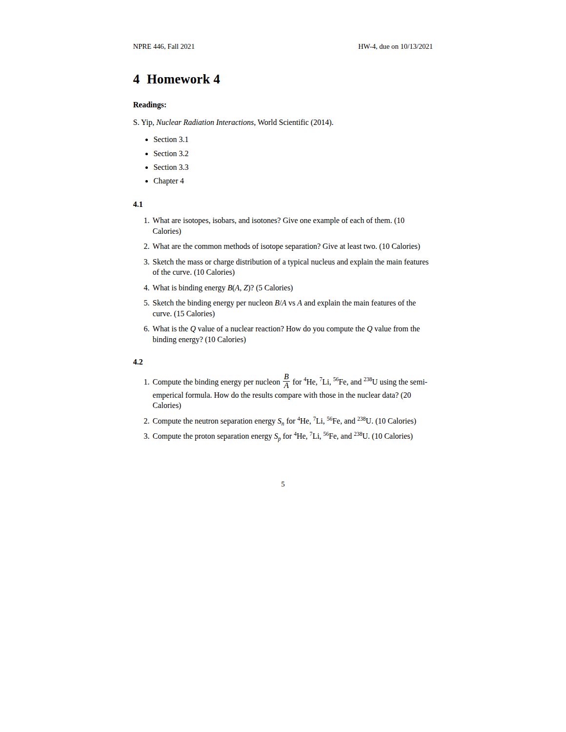NPRE 446, Fall 2021
HW-4, due on 10/13/2021
4 Homework 4
Readings:
S. Yip, Nuclear Radiation Interactions, World Scientific (2014).
Section 3.1
Section 3.2
Section 3.3
Chapter 4
4.1
What are isotopes, isobars, and isotones? Give one example of each of them. (10 Calories)
What are the common methods of isotope separation? Give at least two. (10 Calories)
Sketch the mass or charge distribution of a typical nucleus and explain the main features of the curve. (10 Calories)
What is binding energy B(A, Z)? (5 Calories)
Sketch the binding energy per nucleon B/A vs A and explain the main features of the curve. (15 Calories)
What is the Q value of a nuclear reaction? How do you compute the Q value from the binding energy? (10 Calories)
4.2
Compute the binding energy per nucleon BA for 4He, 7Li, 56Fe, and 238U using the semi-emperical formula. How do the results compare with those in the nuclear data? (20 Calories)
Compute the neutron separation energy Sn for 4He, 7Li, 56Fe, and 238U. (10 Calories)
Compute the proton separation energy Sp for 4He, 7Li, 56Fe, and 238U. (10 Calories)
5